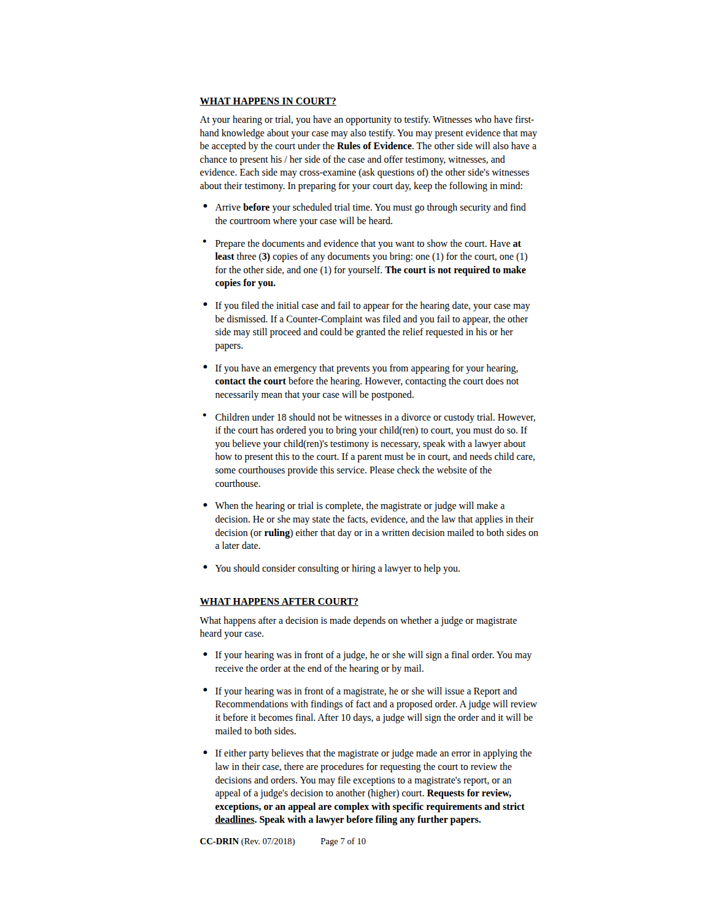WHAT HAPPENS IN COURT?
At your hearing or trial, you have an opportunity to testify. Witnesses who have first-hand knowledge about your case may also testify. You may present evidence that may be accepted by the court under the Rules of Evidence. The other side will also have a chance to present his / her side of the case and offer testimony, witnesses, and evidence. Each side may cross-examine (ask questions of) the other side's witnesses about their testimony. In preparing for your court day, keep the following in mind:
Arrive before your scheduled trial time. You must go through security and find the courtroom where your case will be heard.
Prepare the documents and evidence that you want to show the court. Have at least three (3) copies of any documents you bring: one (1) for the court, one (1) for the other side, and one (1) for yourself. The court is not required to make copies for you.
If you filed the initial case and fail to appear for the hearing date, your case may be dismissed. If a Counter-Complaint was filed and you fail to appear, the other side may still proceed and could be granted the relief requested in his or her papers.
If you have an emergency that prevents you from appearing for your hearing, contact the court before the hearing. However, contacting the court does not necessarily mean that your case will be postponed.
Children under 18 should not be witnesses in a divorce or custody trial. However, if the court has ordered you to bring your child(ren) to court, you must do so. If you believe your child(ren)'s testimony is necessary, speak with a lawyer about how to present this to the court. If a parent must be in court, and needs child care, some courthouses provide this service. Please check the website of the courthouse.
When the hearing or trial is complete, the magistrate or judge will make a decision. He or she may state the facts, evidence, and the law that applies in their decision (or ruling) either that day or in a written decision mailed to both sides on a later date.
You should consider consulting or hiring a lawyer to help you.
WHAT HAPPENS AFTER COURT?
What happens after a decision is made depends on whether a judge or magistrate heard your case.
If your hearing was in front of a judge, he or she will sign a final order. You may receive the order at the end of the hearing or by mail.
If your hearing was in front of a magistrate, he or she will issue a Report and Recommendations with findings of fact and a proposed order. A judge will review it before it becomes final. After 10 days, a judge will sign the order and it will be mailed to both sides.
If either party believes that the magistrate or judge made an error in applying the law in their case, there are procedures for requesting the court to review the decisions and orders. You may file exceptions to a magistrate's report, or an appeal of a judge's decision to another (higher) court. Requests for review, exceptions, or an appeal are complex with specific requirements and strict deadlines. Speak with a lawyer before filing any further papers.
CC-DRIN (Rev. 07/2018) Page 7 of 10